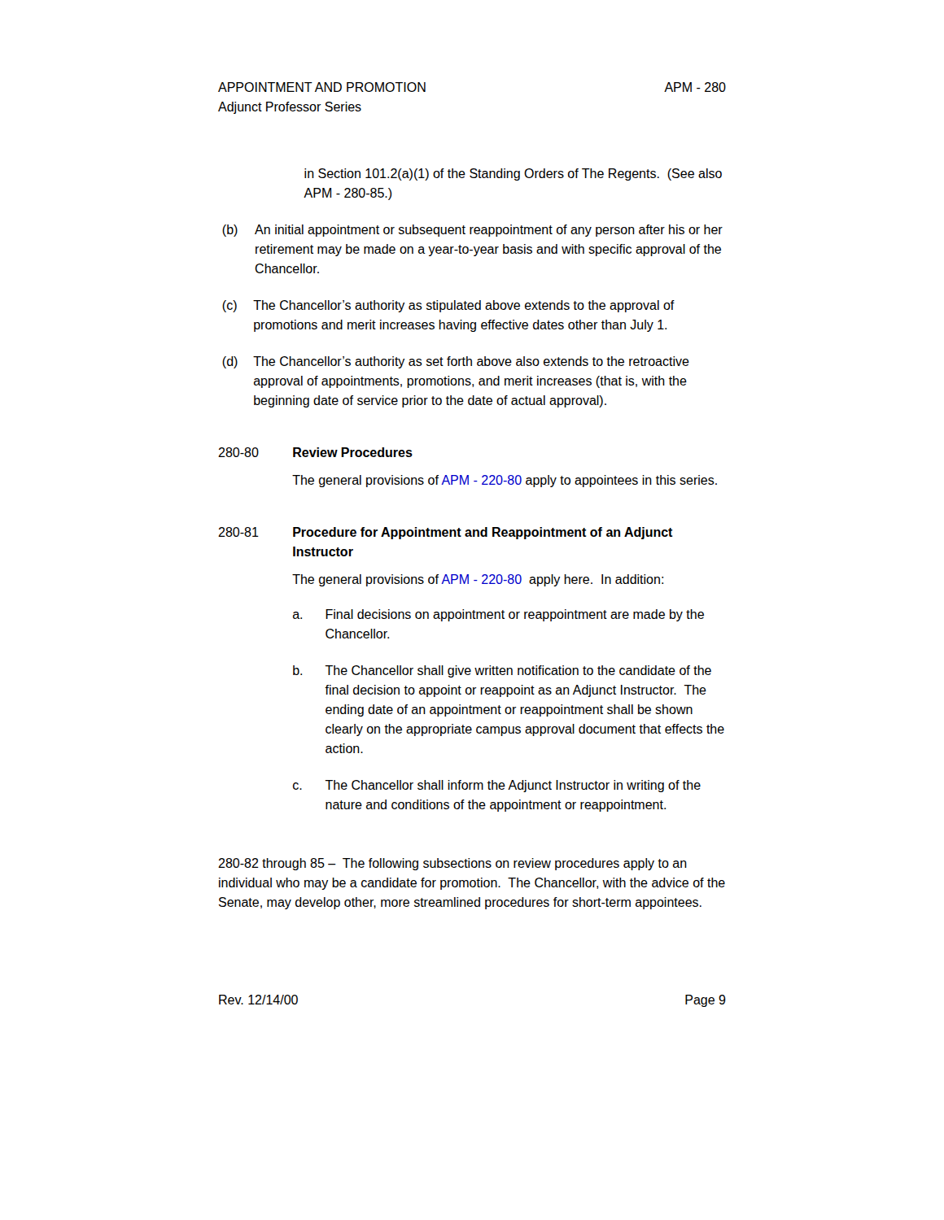APPOINTMENT AND PROMOTION
Adjunct Professor Series
APM - 280
in Section 101.2(a)(1) of the Standing Orders of The Regents. (See also
APM - 280-85.)
(b)
An initial appointment or subsequent reappointment of any person after his or her retirement may be made on a year-to-year basis and with specific approval of the Chancellor.
(c)
The Chancellor’s authority as stipulated above extends to the approval of promotions and merit increases having effective dates other than July 1.
(d)
The Chancellor’s authority as set forth above also extends to the retroactive approval of appointments, promotions, and merit increases (that is, with the beginning date of service prior to the date of actual approval).
280-80
Review Procedures
The general provisions of APM - 220-80 apply to appointees in this series.
280-81
Procedure for Appointment and Reappointment of an Adjunct Instructor
The general provisions of APM - 220-80 apply here. In addition:
a.
Final decisions on appointment or reappointment are made by the Chancellor.
b.
The Chancellor shall give written notification to the candidate of the final decision to appoint or reappoint as an Adjunct Instructor. The ending date of an appointment or reappointment shall be shown clearly on the appropriate campus approval document that effects the action.
c.
The Chancellor shall inform the Adjunct Instructor in writing of the nature and conditions of the appointment or reappointment.
280-82 through 85 – The following subsections on review procedures apply to an individual who may be a candidate for promotion. The Chancellor, with the advice of the Senate, may develop other, more streamlined procedures for short-term appointees.
Rev. 12/14/00
Page 9